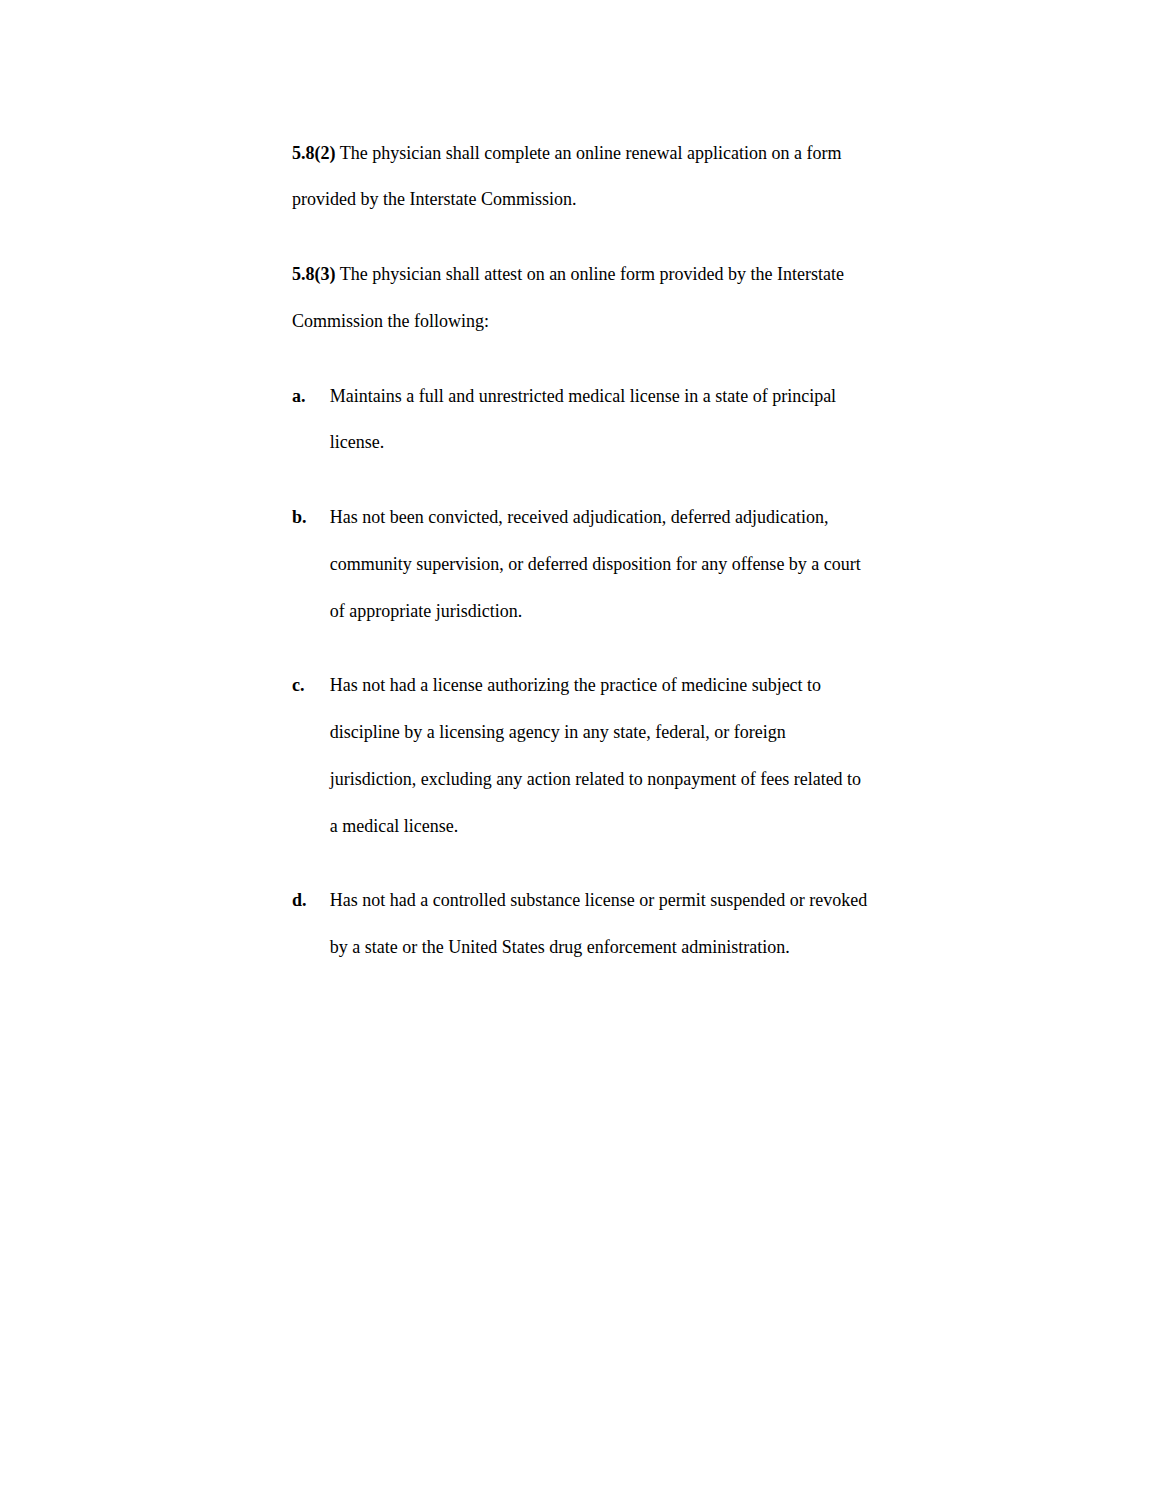5.8(2) The physician shall complete an online renewal application on a form provided by the Interstate Commission.
5.8(3) The physician shall attest on an online form provided by the Interstate Commission the following:
a. Maintains a full and unrestricted medical license in a state of principal license.
b. Has not been convicted, received adjudication, deferred adjudication, community supervision, or deferred disposition for any offense by a court of appropriate jurisdiction.
c. Has not had a license authorizing the practice of medicine subject to discipline by a licensing agency in any state, federal, or foreign jurisdiction, excluding any action related to nonpayment of fees related to a medical license.
d. Has not had a controlled substance license or permit suspended or revoked by a state or the United States drug enforcement administration.